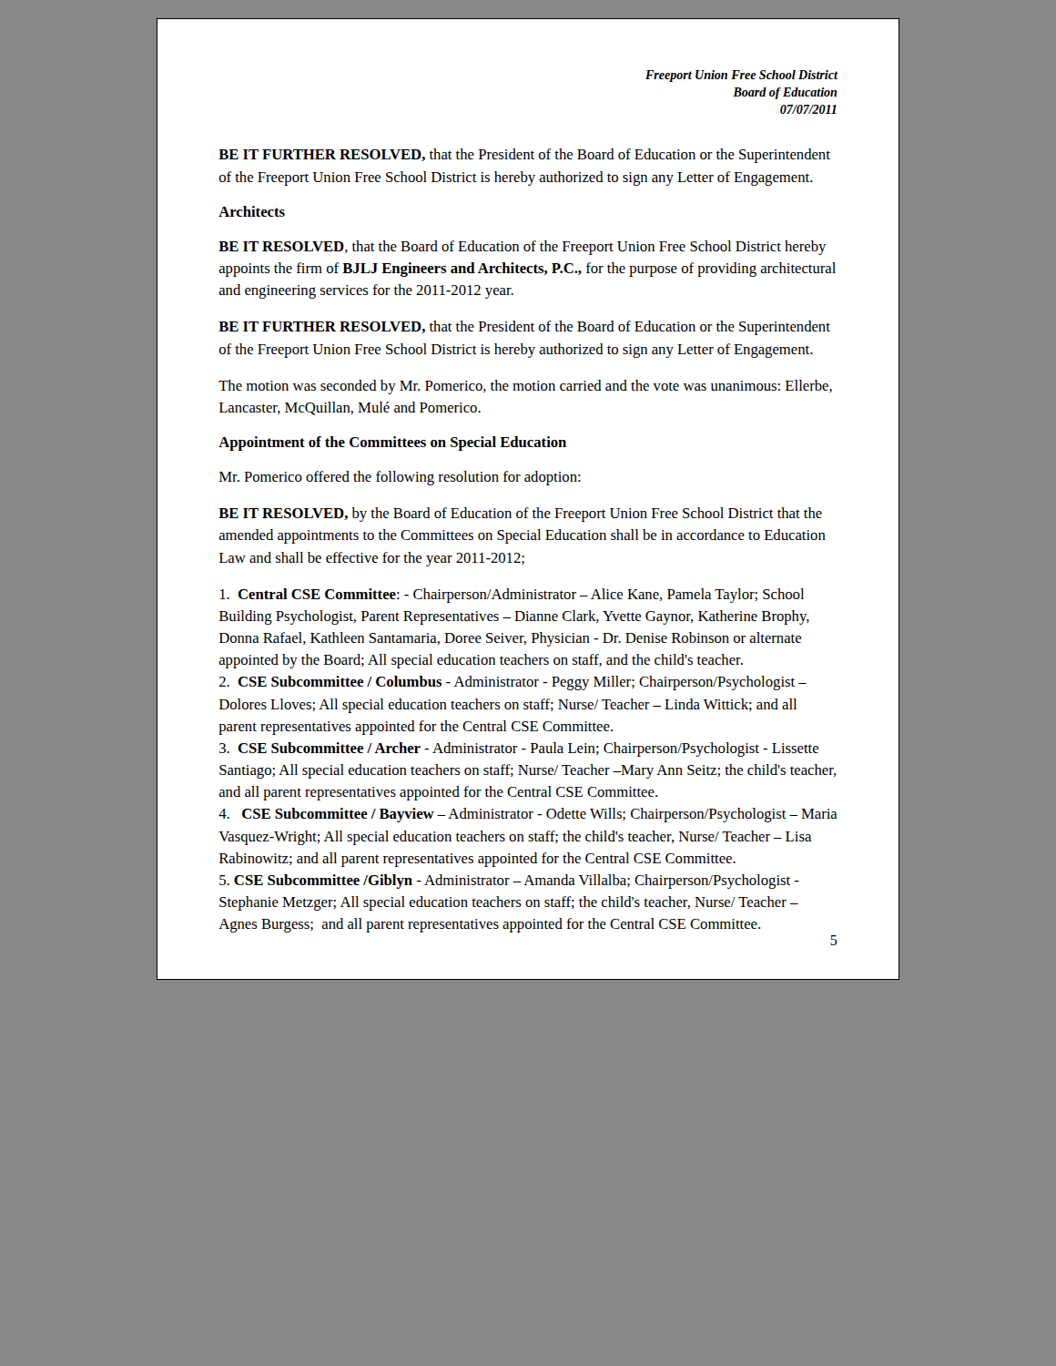Freeport Union Free School District
Board of Education
07/07/2011
BE IT FURTHER RESOLVED, that the President of the Board of Education or the Superintendent of the Freeport Union Free School District is hereby authorized to sign any Letter of Engagement.
Architects
BE IT RESOLVED, that the Board of Education of the Freeport Union Free School District hereby appoints the firm of BJLJ Engineers and Architects, P.C., for the purpose of providing architectural and engineering services for the 2011-2012 year.
BE IT FURTHER RESOLVED, that the President of the Board of Education or the Superintendent of the Freeport Union Free School District is hereby authorized to sign any Letter of Engagement.
The motion was seconded by Mr. Pomerico, the motion carried and the vote was unanimous: Ellerbe, Lancaster, McQuillan, Mulé and Pomerico.
Appointment of the Committees on Special Education
Mr. Pomerico offered the following resolution for adoption:
BE IT RESOLVED, by the Board of Education of the Freeport Union Free School District that the amended appointments to the Committees on Special Education shall be in accordance to Education Law and shall be effective for the year 2011-2012;
1. Central CSE Committee: - Chairperson/Administrator – Alice Kane, Pamela Taylor; School Building Psychologist, Parent Representatives – Dianne Clark, Yvette Gaynor, Katherine Brophy, Donna Rafael, Kathleen Santamaria, Doree Seiver, Physician - Dr. Denise Robinson or alternate appointed by the Board; All special education teachers on staff, and the child's teacher.
2. CSE Subcommittee / Columbus - Administrator - Peggy Miller; Chairperson/Psychologist – Dolores Lloves; All special education teachers on staff; Nurse/ Teacher – Linda Wittick; and all parent representatives appointed for the Central CSE Committee.
3. CSE Subcommittee / Archer - Administrator - Paula Lein; Chairperson/Psychologist - Lissette Santiago; All special education teachers on staff; Nurse/ Teacher –Mary Ann Seitz; the child's teacher, and all parent representatives appointed for the Central CSE Committee.
4. CSE Subcommittee / Bayview – Administrator - Odette Wills; Chairperson/Psychologist – Maria Vasquez-Wright; All special education teachers on staff; the child's teacher, Nurse/ Teacher – Lisa Rabinowitz; and all parent representatives appointed for the Central CSE Committee.
5. CSE Subcommittee /Giblyn - Administrator – Amanda Villalba; Chairperson/Psychologist - Stephanie Metzger; All special education teachers on staff; the child's teacher, Nurse/ Teacher – Agnes Burgess; and all parent representatives appointed for the Central CSE Committee.
5